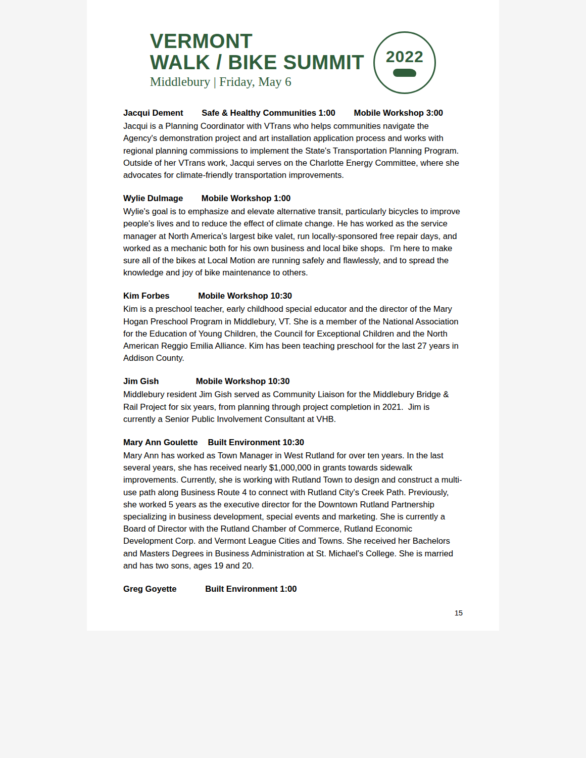Vermont
Walk / Bike Summit
Middlebury | Friday, May 6
2022
Jacqui Dement Safe & Healthy Communities 1:00 Mobile Workshop 3:00
Jacqui is a Planning Coordinator with VTrans who helps communities navigate the Agency's demonstration project and art installation application process and works with regional planning commissions to implement the State's Transportation Planning Program. Outside of her VTrans work, Jacqui serves on the Charlotte Energy Committee, where she advocates for climate-friendly transportation improvements.
Wylie Dulmage Mobile Workshop 1:00
Wylie's goal is to emphasize and elevate alternative transit, particularly bicycles to improve people's lives and to reduce the effect of climate change. He has worked as the service manager at North America's largest bike valet, run locally-sponsored free repair days, and worked as a mechanic both for his own business and local bike shops. I'm here to make sure all of the bikes at Local Motion are running safely and flawlessly, and to spread the knowledge and joy of bike maintenance to others.
Kim Forbes Mobile Workshop 10:30
Kim is a preschool teacher, early childhood special educator and the director of the Mary Hogan Preschool Program in Middlebury, VT. She is a member of the National Association for the Education of Young Children, the Council for Exceptional Children and the North American Reggio Emilia Alliance. Kim has been teaching preschool for the last 27 years in Addison County.
Jim Gish Mobile Workshop 10:30
Middlebury resident Jim Gish served as Community Liaison for the Middlebury Bridge & Rail Project for six years, from planning through project completion in 2021. Jim is currently a Senior Public Involvement Consultant at VHB.
Mary Ann Goulette Built Environment 10:30
Mary Ann has worked as Town Manager in West Rutland for over ten years. In the last several years, she has received nearly $1,000,000 in grants towards sidewalk improvements. Currently, she is working with Rutland Town to design and construct a multi-use path along Business Route 4 to connect with Rutland City's Creek Path. Previously, she worked 5 years as the executive director for the Downtown Rutland Partnership specializing in business development, special events and marketing. She is currently a Board of Director with the Rutland Chamber of Commerce, Rutland Economic Development Corp. and Vermont League Cities and Towns. She received her Bachelors and Masters Degrees in Business Administration at St. Michael's College. She is married and has two sons, ages 19 and 20.
Greg Goyette Built Environment 1:00
15